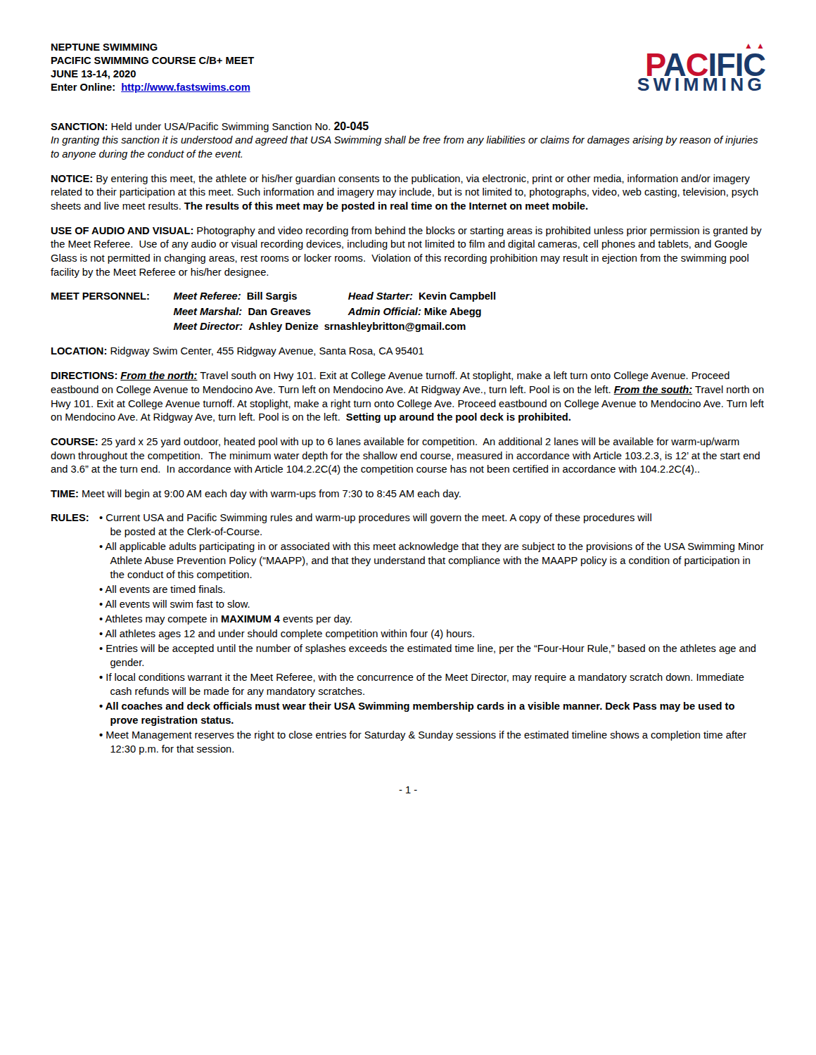NEPTUNE SWIMMING
PACIFIC SWIMMING COURSE C/B+ MEET
JUNE 13-14, 2020
Enter Online: http://www.fastswims.com
▲ ▲
PACIFIC
SWIMMING
SANCTION: Held under USA/Pacific Swimming Sanction No. 20-045
In granting this sanction it is understood and agreed that USA Swimming shall be free from any liabilities or claims for damages arising by reason of injuries to anyone during the conduct of the event.
NOTICE: By entering this meet, the athlete or his/her guardian consents to the publication, via electronic, print or other media, information and/or imagery related to their participation at this meet. Such information and imagery may include, but is not limited to, photographs, video, web casting, television, psych sheets and live meet results. The results of this meet may be posted in real time on the Internet on meet mobile.
USE OF AUDIO AND VISUAL: Photography and video recording from behind the blocks or starting areas is prohibited unless prior permission is granted by the Meet Referee. Use of any audio or visual recording devices, including but not limited to film and digital cameras, cell phones and tablets, and Google Glass is not permitted in changing areas, rest rooms or locker rooms. Violation of this recording prohibition may result in ejection from the swimming pool facility by the Meet Referee or his/her designee.
| MEET PERSONNEL: | Meet Referee: Bill Sargis | Head Starter: Kevin Campbell |
| | Meet Marshal: Dan Greaves | Admin Official: Mike Abegg |
| | Meet Director: Ashley Denize srnashleybritton@gmail.com |
LOCATION: Ridgway Swim Center, 455 Ridgway Avenue, Santa Rosa, CA 95401
DIRECTIONS: From the north: Travel south on Hwy 101. Exit at College Avenue turnoff. At stoplight, make a left turn onto College Avenue. Proceed eastbound on College Avenue to Mendocino Ave. Turn left on Mendocino Ave. At Ridgway Ave., turn left. Pool is on the left. From the south: Travel north on Hwy 101. Exit at College Avenue turnoff. At stoplight, make a right turn onto College Ave. Proceed eastbound on College Avenue to Mendocino Ave. Turn left on Mendocino Ave. At Ridgway Ave, turn left. Pool is on the left. Setting up around the pool deck is prohibited.
COURSE: 25 yard x 25 yard outdoor, heated pool with up to 6 lanes available for competition. An additional 2 lanes will be available for warm-up/warm down throughout the competition. The minimum water depth for the shallow end course, measured in accordance with Article 103.2.3, is 12’ at the start end and 3.6” at the turn end. In accordance with Article 104.2.2C(4) the competition course has not been certified in accordance with 104.2.2C(4)..
TIME: Meet will begin at 9:00 AM each day with warm-ups from 7:30 to 8:45 AM each day.
RULES:
• Current USA and Pacific Swimming rules and warm-up procedures will govern the meet. A copy of these procedures will be posted at the Clerk-of-Course.
• All applicable adults participating in or associated with this meet acknowledge that they are subject to the provisions of the USA Swimming Minor Athlete Abuse Prevention Policy (“MAAPP), and that they understand that compliance with the MAAPP policy is a condition of participation in the conduct of this competition.
• All events are timed finals.
• All events will swim fast to slow.
• Athletes may compete in MAXIMUM 4 events per day.
• All athletes ages 12 and under should complete competition within four (4) hours.
• Entries will be accepted until the number of splashes exceeds the estimated time line, per the “Four-Hour Rule,” based on the athletes age and gender.
• If local conditions warrant it the Meet Referee, with the concurrence of the Meet Director, may require a mandatory scratch down. Immediate cash refunds will be made for any mandatory scratches.
• All coaches and deck officials must wear their USA Swimming membership cards in a visible manner. Deck Pass may be used to prove registration status.
• Meet Management reserves the right to close entries for Saturday & Sunday sessions if the estimated timeline shows a completion time after 12:30 p.m. for that session.
- 1 -